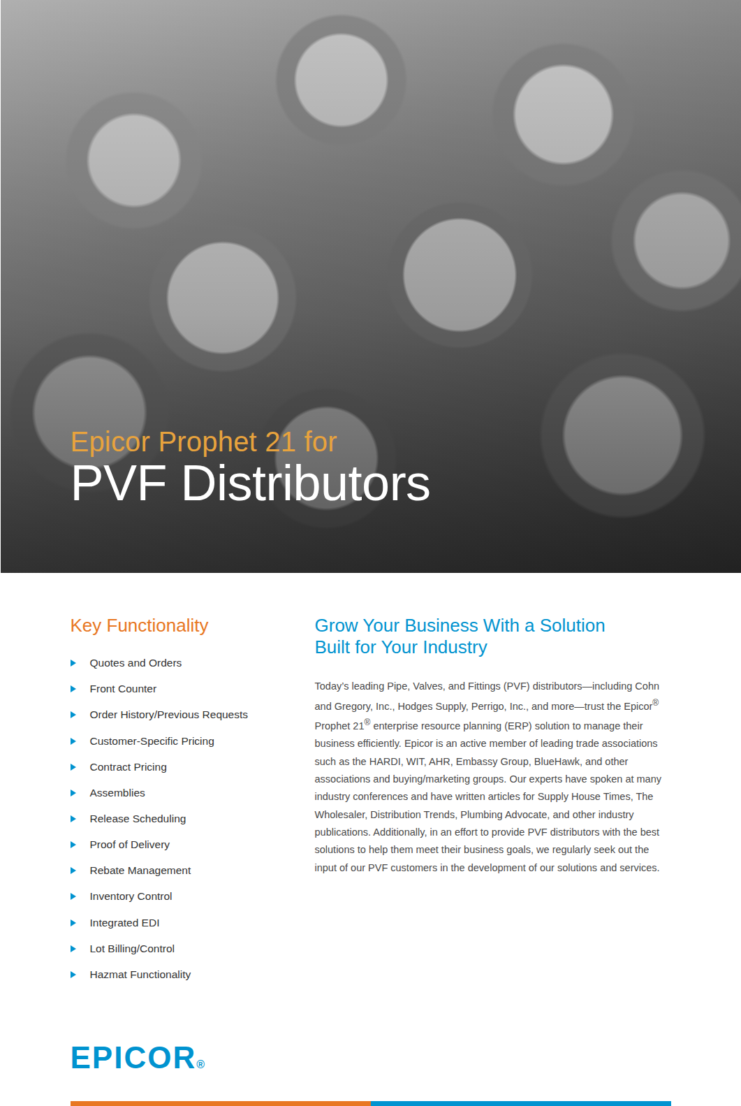Epicor Prophet 21 for
PVF Distributors
Key Functionality
Quotes and Orders
Front Counter
Order History/Previous Requests
Customer-Specific Pricing
Contract Pricing
Assemblies
Release Scheduling
Proof of Delivery
Rebate Management
Inventory Control
Integrated EDI
Lot Billing/Control
Hazmat Functionality
Grow Your Business With a Solution
Built for Your Industry
Today’s leading Pipe, Valves, and Fittings (PVF) distributors—including Cohn and Gregory, Inc., Hodges Supply, Perrigo, Inc., and more—trust the Epicor® Prophet 21® enterprise resource planning (ERP) solution to manage their business efficiently. Epicor is an active member of leading trade associations such as the HARDI, WIT, AHR, Embassy Group, BlueHawk, and other associations and buying/marketing groups. Our experts have spoken at many industry conferences and have written articles for Supply House Times, The Wholesaler, Distribution Trends, Plumbing Advocate, and other industry publications. Additionally, in an effort to provide PVF distributors with the best solutions to help them meet their business goals, we regularly seek out the input of our PVF customers in the development of our solutions and services.
EPICOR®